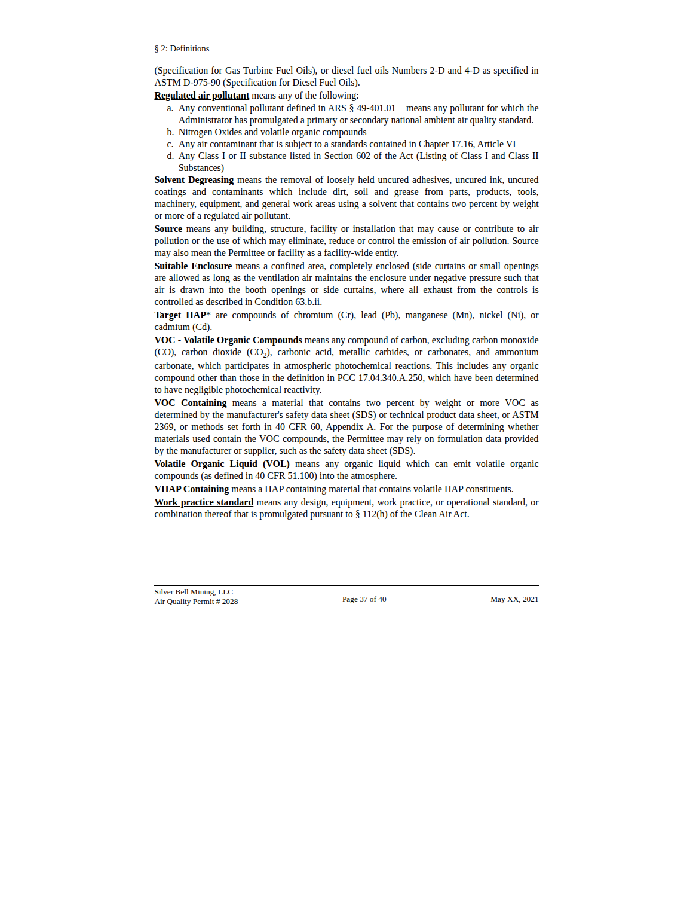§ 2: Definitions
(Specification for Gas Turbine Fuel Oils), or diesel fuel oils Numbers 2-D and 4-D as specified in ASTM D-975-90 (Specification for Diesel Fuel Oils).
Regulated air pollutant means any of the following:
a.
Any conventional pollutant defined in ARS § 49-401.01 – means any pollutant for which the Administrator has promulgated a primary or secondary national ambient air quality standard.
b.
Nitrogen Oxides and volatile organic compounds
c.
Any air contaminant that is subject to a standards contained in Chapter 17.16, Article VI
d.
Any Class I or II substance listed in Section 602 of the Act (Listing of Class I and Class II Substances)
Solvent Degreasing means the removal of loosely held uncured adhesives, uncured ink, uncured coatings and contaminants which include dirt, soil and grease from parts, products, tools, machinery, equipment, and general work areas using a solvent that contains two percent by weight or more of a regulated air pollutant.
Source means any building, structure, facility or installation that may cause or contribute to air pollution or the use of which may eliminate, reduce or control the emission of air pollution. Source may also mean the Permittee or facility as a facility-wide entity.
Suitable Enclosure means a confined area, completely enclosed (side curtains or small openings are allowed as long as the ventilation air maintains the enclosure under negative pressure such that air is drawn into the booth openings or side curtains, where all exhaust from the controls is controlled as described in Condition 63.b.ii.
Target HAP* are compounds of chromium (Cr), lead (Pb), manganese (Mn), nickel (Ni), or cadmium (Cd).
VOC - Volatile Organic Compounds means any compound of carbon, excluding carbon monoxide (CO), carbon dioxide (CO2), carbonic acid, metallic carbides, or carbonates, and ammonium carbonate, which participates in atmospheric photochemical reactions. This includes any organic compound other than those in the definition in PCC 17.04.340.A.250, which have been determined to have negligible photochemical reactivity.
VOC Containing means a material that contains two percent by weight or more VOC as determined by the manufacturer's safety data sheet (SDS) or technical product data sheet, or ASTM 2369, or methods set forth in 40 CFR 60, Appendix A. For the purpose of determining whether materials used contain the VOC compounds, the Permittee may rely on formulation data provided by the manufacturer or supplier, such as the safety data sheet (SDS).
Volatile Organic Liquid (VOL) means any organic liquid which can emit volatile organic compounds (as defined in 40 CFR 51.100) into the atmosphere.
VHAP Containing means a HAP containing material that contains volatile HAP constituents.
Work practice standard means any design, equipment, work practice, or operational standard, or combination thereof that is promulgated pursuant to § 112(h) of the Clean Air Act.
Silver Bell Mining, LLC
Air Quality Permit # 2028
Page 37 of 40
May XX, 2021